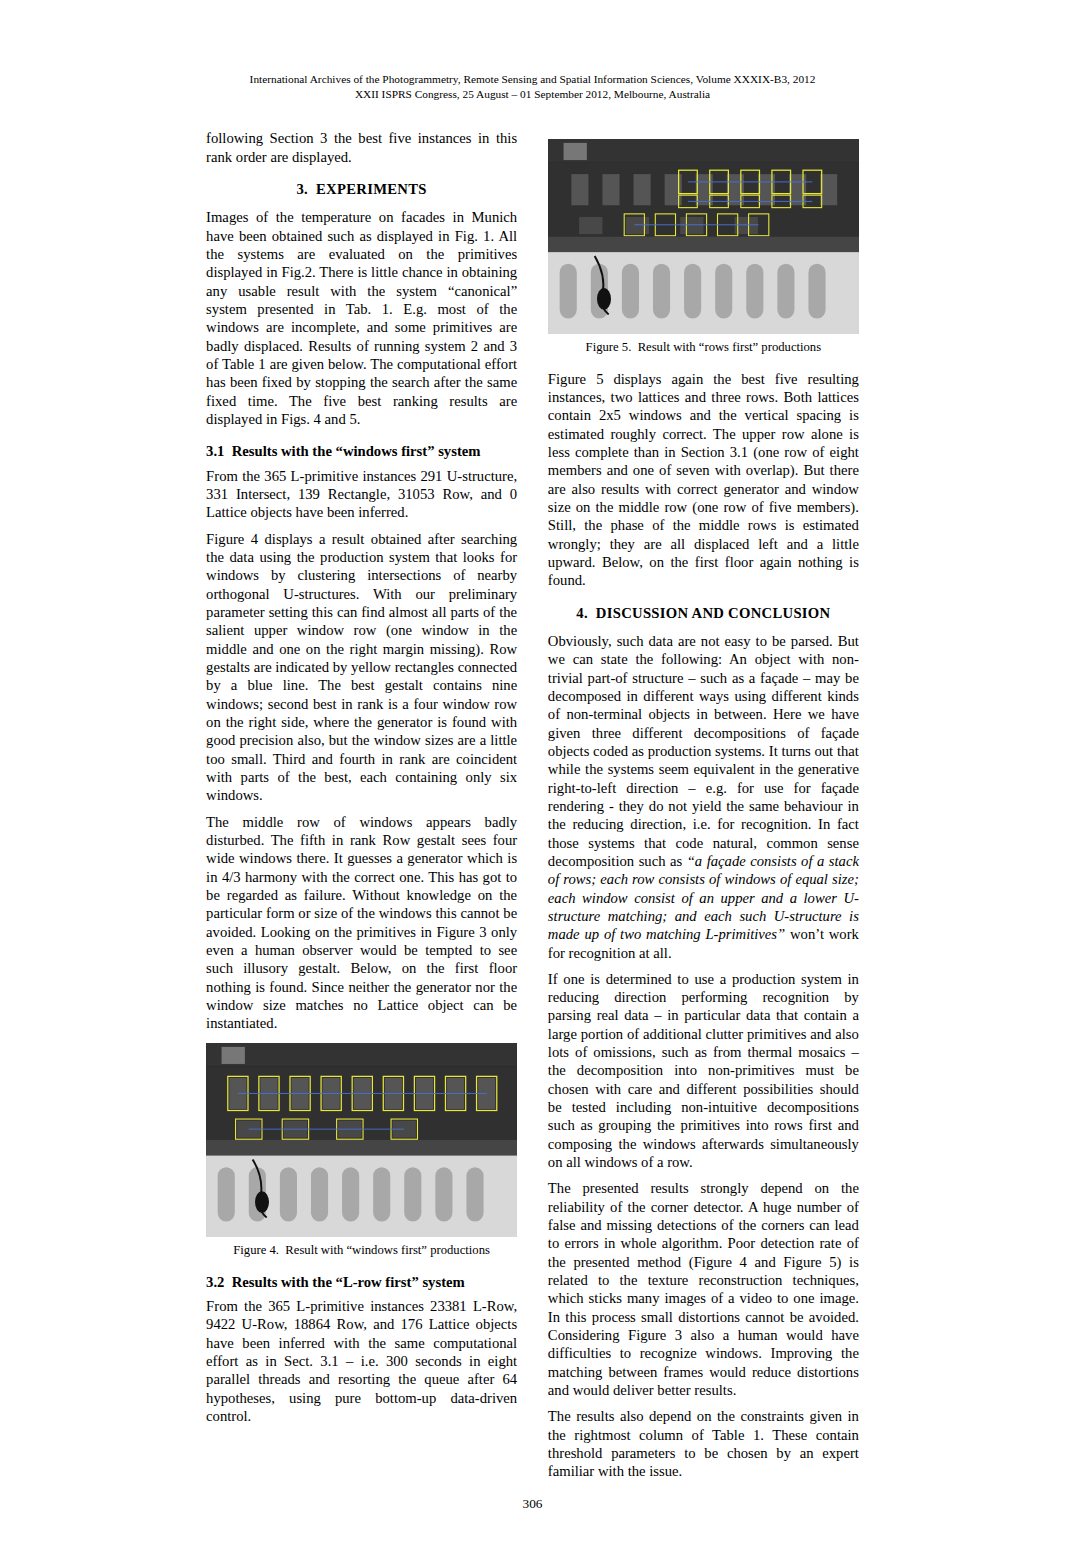International Archives of the Photogrammetry, Remote Sensing and Spatial Information Sciences, Volume XXXIX-B3, 2012
XXII ISPRS Congress, 25 August – 01 September 2012, Melbourne, Australia
following Section 3 the best five instances in this rank order are displayed.
3. EXPERIMENTS
Images of the temperature on facades in Munich have been obtained such as displayed in Fig. 1. All the systems are evaluated on the primitives displayed in Fig.2. There is little chance in obtaining any usable result with the system “canonical” system presented in Tab. 1. E.g. most of the windows are incomplete, and some primitives are badly displaced. Results of running system 2 and 3 of Table 1 are given below. The computational effort has been fixed by stopping the search after the same fixed time. The five best ranking results are displayed in Figs. 4 and 5.
3.1 Results with the “windows first” system
From the 365 L-primitive instances 291 U-structure, 331 Intersect, 139 Rectangle, 31053 Row, and 0 Lattice objects have been inferred.
Figure 4 displays a result obtained after searching the data using the production system that looks for windows by clustering intersections of nearby orthogonal U-structures. With our preliminary parameter setting this can find almost all parts of the salient upper window row (one window in the middle and one on the right margin missing). Row gestalts are indicated by yellow rectangles connected by a blue line. The best gestalt contains nine windows; second best in rank is a four window row on the right side, where the generator is found with good precision also, but the window sizes are a little too small. Third and fourth in rank are coincident with parts of the best, each containing only six windows.
The middle row of windows appears badly disturbed. The fifth in rank Row gestalt sees four wide windows there. It guesses a generator which is in 4/3 harmony with the correct one. This has got to be regarded as failure. Without knowledge on the particular form or size of the windows this cannot be avoided. Looking on the primitives in Figure 3 only even a human observer would be tempted to see such illusory gestalt. Below, on the first floor nothing is found. Since neither the generator nor the window size matches no Lattice object can be instantiated.
Figure 4. Result with “windows first” productions
3.2 Results with the “L-row first” system
From the 365 L-primitive instances 23381 L-Row, 9422 U-Row, 18864 Row, and 176 Lattice objects have been inferred with the same computational effort as in Sect. 3.1 – i.e. 300 seconds in eight parallel threads and resorting the queue after 64 hypotheses, using pure bottom-up data-driven control.
Figure 5. Result with “rows first” productions
Figure 5 displays again the best five resulting instances, two lattices and three rows. Both lattices contain 2x5 windows and the vertical spacing is estimated roughly correct. The upper row alone is less complete than in Section 3.1 (one row of eight members and one of seven with overlap). But there are also results with correct generator and window size on the middle row (one row of five members). Still, the phase of the middle rows is estimated wrongly; they are all displaced left and a little upward. Below, on the first floor again nothing is found.
4. DISCUSSION AND CONCLUSION
Obviously, such data are not easy to be parsed. But we can state the following: An object with non-trivial part-of structure – such as a façade – may be decomposed in different ways using different kinds of non-terminal objects in between. Here we have given three different decompositions of façade objects coded as production systems. It turns out that while the systems seem equivalent in the generative right-to-left direction – e.g. for use for façade rendering - they do not yield the same behaviour in the reducing direction, i.e. for recognition. In fact those systems that code natural, common sense decomposition such as “a façade consists of a stack of rows; each row consists of windows of equal size; each window consist of an upper and a lower U-structure matching; and each such U-structure is made up of two matching L-primitives” won’t work for recognition at all.
If one is determined to use a production system in reducing direction performing recognition by parsing real data – in particular data that contain a large portion of additional clutter primitives and also lots of omissions, such as from thermal mosaics – the decomposition into non-primitives must be chosen with care and different possibilities should be tested including non-intuitive decompositions such as grouping the primitives into rows first and composing the windows afterwards simultaneously on all windows of a row.
The presented results strongly depend on the reliability of the corner detector. A huge number of false and missing detections of the corners can lead to errors in whole algorithm. Poor detection rate of the presented method (Figure 4 and Figure 5) is related to the texture reconstruction techniques, which sticks many images of a video to one image. In this process small distortions cannot be avoided. Considering Figure 3 also a human would have difficulties to recognize windows. Improving the matching between frames would reduce distortions and would deliver better results.
The results also depend on the constraints given in the rightmost column of Table 1. These contain threshold parameters to be chosen by an expert familiar with the issue.
306